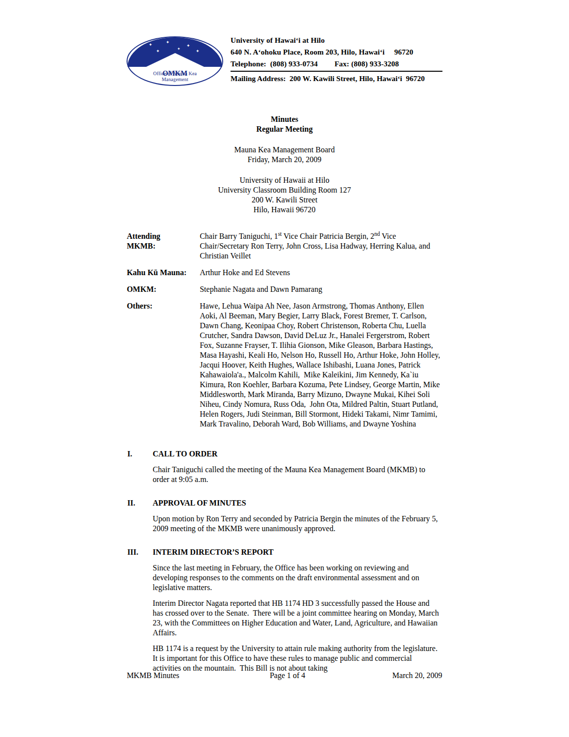✦ ✦ ✦ ✦ ✦ ✦
OMKM
Office of Mauna Kea
Management
University of Hawai‘i at Hilo
640 N. A‘ohoku Place, Room 203, Hilo, Hawai‘i 96720
Telephone: (808) 933-0734Fax: (808) 933-3208
Mailing Address: 200 W. Kawili Street, Hilo, Hawai‘i 96720
Minutes
Regular Meeting
Mauna Kea Management Board
Friday, March 20, 2009
University of Hawaii at Hilo
University Classroom Building Room 127
200 W. Kawili Street
Hilo, Hawaii 96720
| Attending MKMB: | Chair Barry Taniguchi, 1 st Vice Chair Patricia Bergin, 2 nd Vice Chair/Secretary Ron Terry, John Cross, Lisa Hadway, Herring Kalua, and Christian Veillet |
| Kahu Kū Mauna: | Arthur Hoke and Ed Stevens |
| OMKM: | Stephanie Nagata and Dawn Pamarang |
| Others: | Hawe, Lehua Waipa Ah Nee, Jason Armstrong, Thomas Anthony, Ellen Aoki, Al Beeman, Mary Begier, Larry Black, Forest Bremer, T. Carlson, Dawn Chang, Keonipaa Choy, Robert Christenson, Roberta Chu, Luella Crutcher, Sandra Dawson, David DeLuz Jr., Hanalei Fergerstrom, Robert Fox, Suzanne Frayser, T. Ilihia Gionson, Mike Gleason, Barbara Hastings, Masa Hayashi, Keali Ho, Nelson Ho, Russell Ho, Arthur Hoke, John Holley, Jacqui Hoover, Keith Hughes, Wallace Ishibashi, Luana Jones, Patrick Kahawaiola'a., Malcolm Kahili, Mike Kaleikini, Jim Kennedy, Ka`iu Kimura, Ron Koehler, Barbara Kozuma, Pete Lindsey, George Martin, Mike Middlesworth, Mark Miranda, Barry Mizuno, Dwayne Mukai, Kihei Soli Niheu, Cindy Nomura, Russ Oda, John Ota, Mildred Paltin, Stuart Putland, Helen Rogers, Judi Steinman, Bill Stormont, Hideki Takami, Nimr Tamimi, Mark Travalino, Deborah Ward, Bob Williams, and Dwayne Yoshina |
| I. | CALL TO ORDER Chair Taniguchi called the meeting of the Mauna Kea Management Board (MKMB) to order at 9:05 a.m. |
| II. | APPROVAL OF MINUTES Upon motion by Ron Terry and seconded by Patricia Bergin the minutes of the February 5, 2009 meeting of the MKMB were unanimously approved. |
| III. | INTERIM DIRECTOR’S REPORT Since the last meeting in February, the Office has been working on reviewing and developing responses to the comments on the draft environmental assessment and on legislative matters. Interim Director Nagata reported that HB 1174 HD 3 successfully passed the House and has crossed over to the Senate. There will be a joint committee hearing on Monday, March 23, with the Committees on Higher Education and Water, Land, Agriculture, and Hawaiian Affairs. HB 1174 is a request by the University to attain rule making authority from the legislature. It is important for this Office to have these rules to manage public and commercial activities on the mountain. This Bill is not about taking |
| MKMB Minutes | Page 1 of 4 | March 20, 2009 |